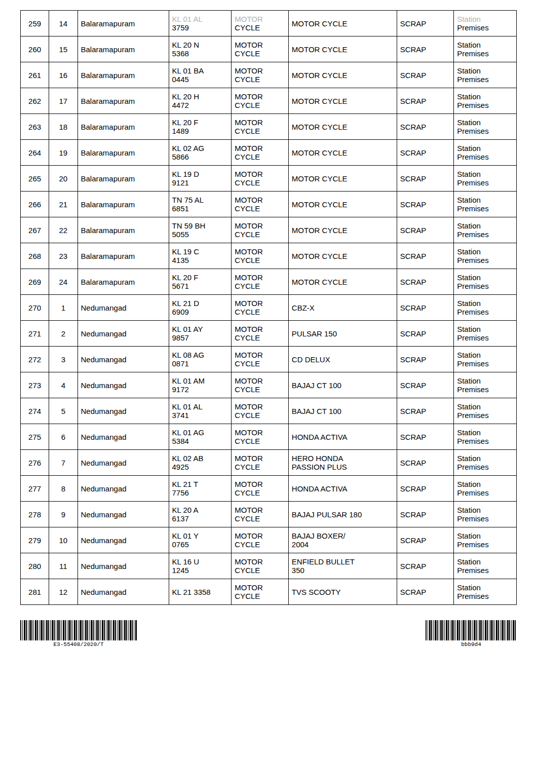| 259 | 14 | Balaramapuram | KL 01 AL 3759 | MOTOR CYCLE | MOTOR CYCLE | SCRAP | Station Premises |
| 260 | 15 | Balaramapuram | KL 20 N 5368 | MOTOR CYCLE | MOTOR CYCLE | SCRAP | Station Premises |
| 261 | 16 | Balaramapuram | KL 01 BA 0445 | MOTOR CYCLE | MOTOR CYCLE | SCRAP | Station Premises |
| 262 | 17 | Balaramapuram | KL 20 H 4472 | MOTOR CYCLE | MOTOR CYCLE | SCRAP | Station Premises |
| 263 | 18 | Balaramapuram | KL 20 F 1489 | MOTOR CYCLE | MOTOR CYCLE | SCRAP | Station Premises |
| 264 | 19 | Balaramapuram | KL 02 AG 5866 | MOTOR CYCLE | MOTOR CYCLE | SCRAP | Station Premises |
| 265 | 20 | Balaramapuram | KL 19 D 9121 | MOTOR CYCLE | MOTOR CYCLE | SCRAP | Station Premises |
| 266 | 21 | Balaramapuram | TN 75 AL 6851 | MOTOR CYCLE | MOTOR CYCLE | SCRAP | Station Premises |
| 267 | 22 | Balaramapuram | TN 59 BH 5055 | MOTOR CYCLE | MOTOR CYCLE | SCRAP | Station Premises |
| 268 | 23 | Balaramapuram | KL 19 C 4135 | MOTOR CYCLE | MOTOR CYCLE | SCRAP | Station Premises |
| 269 | 24 | Balaramapuram | KL 20 F 5671 | MOTOR CYCLE | MOTOR CYCLE | SCRAP | Station Premises |
| 270 | 1 | Nedumangad | KL 21 D 6909 | MOTOR CYCLE | CBZ-X | SCRAP | Station Premises |
| 271 | 2 | Nedumangad | KL 01 AY 9857 | MOTOR CYCLE | PULSAR 150 | SCRAP | Station Premises |
| 272 | 3 | Nedumangad | KL 08 AG 0871 | MOTOR CYCLE | CD DELUX | SCRAP | Station Premises |
| 273 | 4 | Nedumangad | KL 01 AM 9172 | MOTOR CYCLE | BAJAJ CT 100 | SCRAP | Station Premises |
| 274 | 5 | Nedumangad | KL 01 AL 3741 | MOTOR CYCLE | BAJAJ CT 100 | SCRAP | Station Premises |
| 275 | 6 | Nedumangad | KL 01 AG 5384 | MOTOR CYCLE | HONDA ACTIVA | SCRAP | Station Premises |
| 276 | 7 | Nedumangad | KL 02 AB 4925 | MOTOR CYCLE | HERO HONDA PASSION PLUS | SCRAP | Station Premises |
| 277 | 8 | Nedumangad | KL 21 T 7756 | MOTOR CYCLE | HONDA ACTIVA | SCRAP | Station Premises |
| 278 | 9 | Nedumangad | KL 20 A 6137 | MOTOR CYCLE | BAJAJ PULSAR 180 | SCRAP | Station Premises |
| 279 | 10 | Nedumangad | KL 01 Y 0765 | MOTOR CYCLE | BAJAJ BOXER/ 2004 | SCRAP | Station Premises |
| 280 | 11 | Nedumangad | KL 16 U 1245 | MOTOR CYCLE | ENFIELD BULLET 350 | SCRAP | Station Premises |
| 281 | 12 | Nedumangad | KL 21 3358 | MOTOR CYCLE | TVS SCOOTY | SCRAP | Station Premises |
E3-55408/2020/T
bbb9d4